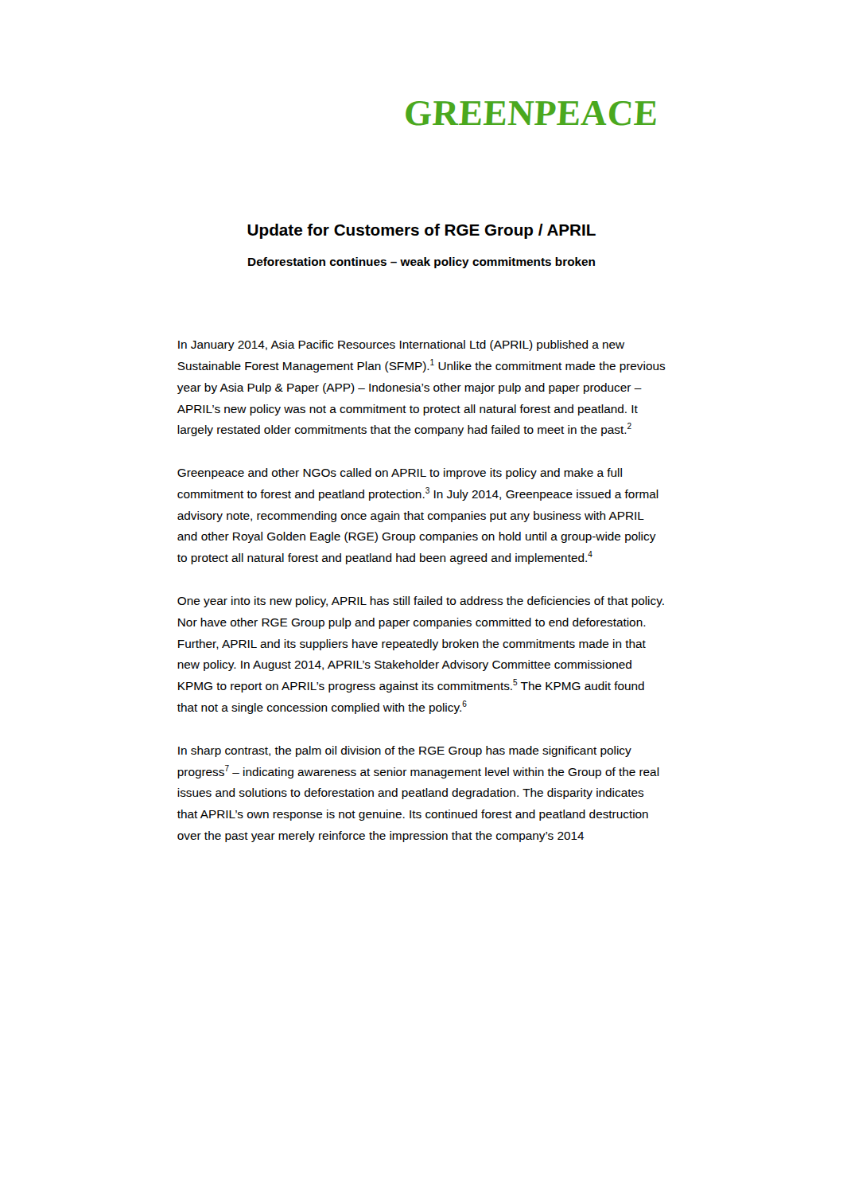GREENPEACE
Update for Customers of RGE Group / APRIL
Deforestation continues – weak policy commitments broken
In January 2014, Asia Pacific Resources International Ltd (APRIL) published a new Sustainable Forest Management Plan (SFMP).1 Unlike the commitment made the previous year by Asia Pulp & Paper (APP) – Indonesia’s other major pulp and paper producer – APRIL’s new policy was not a commitment to protect all natural forest and peatland. It largely restated older commitments that the company had failed to meet in the past.2
Greenpeace and other NGOs called on APRIL to improve its policy and make a full commitment to forest and peatland protection.3 In July 2014, Greenpeace issued a formal advisory note, recommending once again that companies put any business with APRIL and other Royal Golden Eagle (RGE) Group companies on hold until a group-wide policy to protect all natural forest and peatland had been agreed and implemented.4
One year into its new policy, APRIL has still failed to address the deficiencies of that policy. Nor have other RGE Group pulp and paper companies committed to end deforestation. Further, APRIL and its suppliers have repeatedly broken the commitments made in that new policy. In August 2014, APRIL’s Stakeholder Advisory Committee commissioned KPMG to report on APRIL’s progress against its commitments.5 The KPMG audit found that not a single concession complied with the policy.6
In sharp contrast, the palm oil division of the RGE Group has made significant policy progress7 – indicating awareness at senior management level within the Group of the real issues and solutions to deforestation and peatland degradation. The disparity indicates that APRIL’s own response is not genuine. Its continued forest and peatland destruction over the past year merely reinforce the impression that the company’s 2014